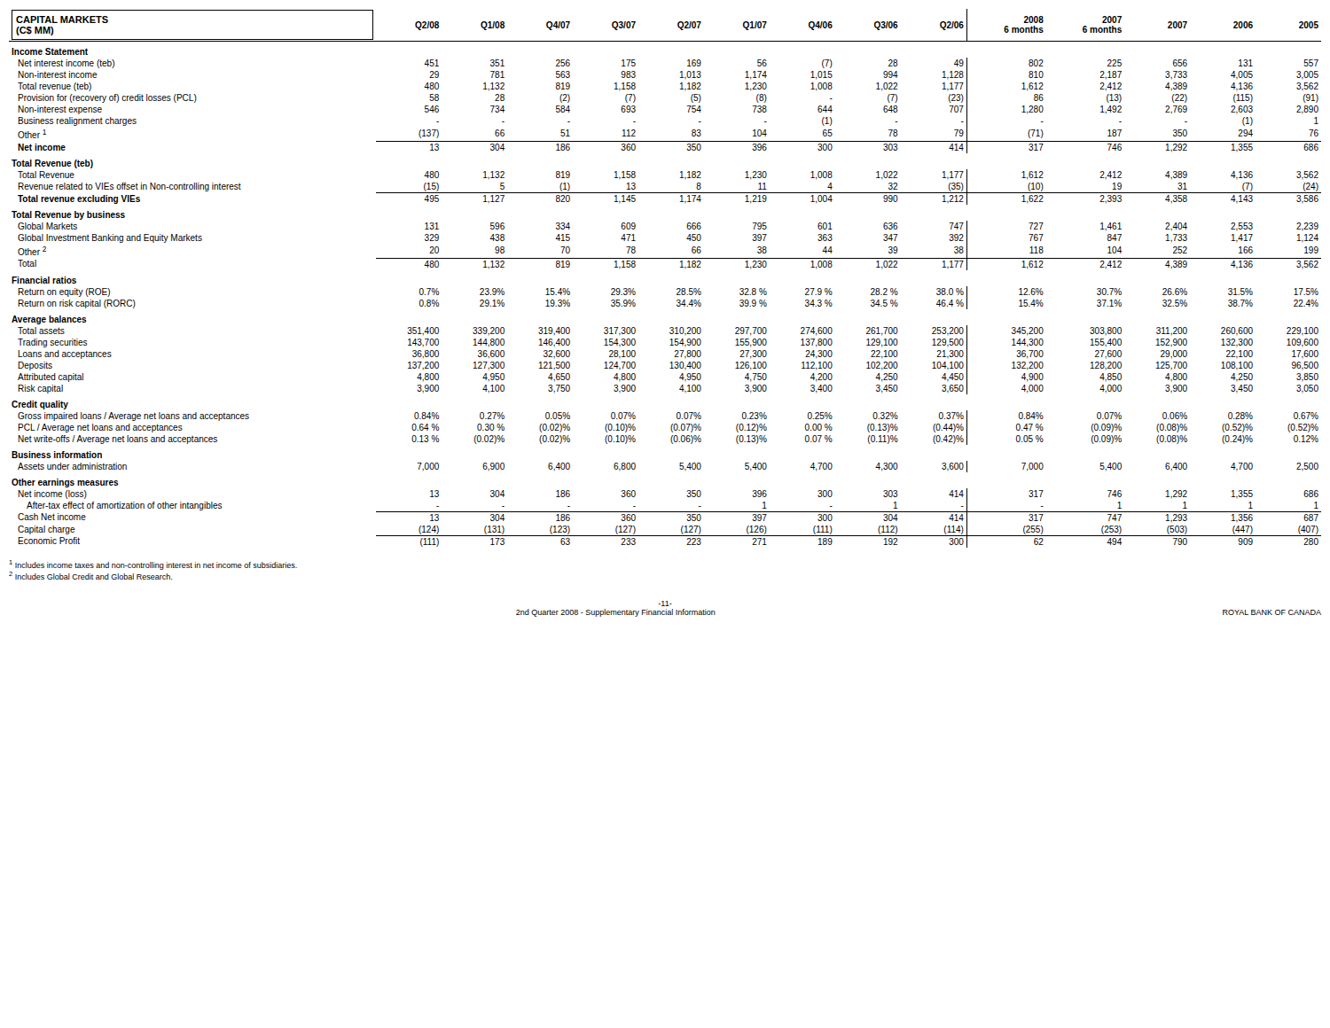| CAPITAL MARKETS (C$ MM) | Q2/08 | Q1/08 | Q4/07 | Q3/07 | Q2/07 | Q1/07 | Q4/06 | Q3/06 | Q2/06 | 2008 6 months | 2007 6 months | 2007 | 2006 | 2005 |
| --- | --- | --- | --- | --- | --- | --- | --- | --- | --- | --- | --- | --- | --- | --- |
| Income Statement |
| Net interest income (teb) | 451 | 351 | 256 | 175 | 169 | 56 | (7) | 28 | 49 | 802 | 225 | 656 | 131 | 557 |
| Non-interest income | 29 | 781 | 563 | 983 | 1,013 | 1,174 | 1,015 | 994 | 1,128 | 810 | 2,187 | 3,733 | 4,005 | 3,005 |
| Total revenue (teb) | 480 | 1,132 | 819 | 1,158 | 1,182 | 1,230 | 1,008 | 1,022 | 1,177 | 1,612 | 2,412 | 4,389 | 4,136 | 3,562 |
| Provision for (recovery of) credit losses (PCL) | 58 | 28 | (2) | (7) | (5) | (8) | - | (7) | (23) | 86 | (13) | (22) | (115) | (91) |
| Non-interest expense | 546 | 734 | 584 | 693 | 754 | 738 | 644 | 648 | 707 | 1,280 | 1,492 | 2,769 | 2,603 | 2,890 |
| Business realignment charges | - | - | - | - | - | - | (1) | - | - | - | - | - | (1) | 1 |
| Other 1 | (137) | 66 | 51 | 112 | 83 | 104 | 65 | 78 | 79 | (71) | 187 | 350 | 294 | 76 |
| Net income | 13 | 304 | 186 | 360 | 350 | 396 | 300 | 303 | 414 | 317 | 746 | 1,292 | 1,355 | 686 |
| Total Revenue (teb) |
| Total Revenue | 480 | 1,132 | 819 | 1,158 | 1,182 | 1,230 | 1,008 | 1,022 | 1,177 | 1,612 | 2,412 | 4,389 | 4,136 | 3,562 |
| Revenue related to VIEs offset in Non-controlling interest | (15) | 5 | (1) | 13 | 8 | 11 | 4 | 32 | (35) | (10) | 19 | 31 | (7) | (24) |
| Total revenue excluding VIEs | 495 | 1,127 | 820 | 1,145 | 1,174 | 1,219 | 1,004 | 990 | 1,212 | 1,622 | 2,393 | 4,358 | 4,143 | 3,586 |
| Total Revenue by business |
| Global Markets | 131 | 596 | 334 | 609 | 666 | 795 | 601 | 636 | 747 | 727 | 1,461 | 2,404 | 2,553 | 2,239 |
| Global Investment Banking and Equity Markets | 329 | 438 | 415 | 471 | 450 | 397 | 363 | 347 | 392 | 767 | 847 | 1,733 | 1,417 | 1,124 |
| Other 2 | 20 | 98 | 70 | 78 | 66 | 38 | 44 | 39 | 38 | 118 | 104 | 252 | 166 | 199 |
| Total | 480 | 1,132 | 819 | 1,158 | 1,182 | 1,230 | 1,008 | 1,022 | 1,177 | 1,612 | 2,412 | 4,389 | 4,136 | 3,562 |
| Financial ratios |
| Return on equity (ROE) | 0.7% | 23.9% | 15.4% | 29.3% | 28.5% | 32.8 % | 27.9 % | 28.2 % | 38.0 % | 12.6% | 30.7% | 26.6% | 31.5% | 17.5% |
| Return on risk capital (RORC) | 0.8% | 29.1% | 19.3% | 35.9% | 34.4% | 39.9 % | 34.3 % | 34.5 % | 46.4 % | 15.4% | 37.1% | 32.5% | 38.7% | 22.4% |
| Average balances |
| Total assets | 351,400 | 339,200 | 319,400 | 317,300 | 310,200 | 297,700 | 274,600 | 261,700 | 253,200 | 345,200 | 303,800 | 311,200 | 260,600 | 229,100 |
| Trading securities | 143,700 | 144,800 | 146,400 | 154,300 | 154,900 | 155,900 | 137,800 | 129,100 | 129,500 | 144,300 | 155,400 | 152,900 | 132,300 | 109,600 |
| Loans and acceptances | 36,800 | 36,600 | 32,600 | 28,100 | 27,800 | 27,300 | 24,300 | 22,100 | 21,300 | 36,700 | 27,600 | 29,000 | 22,100 | 17,600 |
| Deposits | 137,200 | 127,300 | 121,500 | 124,700 | 130,400 | 126,100 | 112,100 | 102,200 | 104,100 | 132,200 | 128,200 | 125,700 | 108,100 | 96,500 |
| Attributed capital | 4,800 | 4,950 | 4,650 | 4,800 | 4,950 | 4,750 | 4,200 | 4,250 | 4,450 | 4,900 | 4,850 | 4,800 | 4,250 | 3,850 |
| Risk capital | 3,900 | 4,100 | 3,750 | 3,900 | 4,100 | 3,900 | 3,400 | 3,450 | 3,650 | 4,000 | 4,000 | 3,900 | 3,450 | 3,050 |
| Credit quality |
| Gross impaired loans / Average net loans and acceptances | 0.84% | 0.27% | 0.05% | 0.07% | 0.07% | 0.23% | 0.25% | 0.32% | 0.37% | 0.84% | 0.07% | 0.06% | 0.28% | 0.67% |
| PCL / Average net loans and acceptances | 0.64 % | 0.30 % | (0.02)% | (0.10)% | (0.07)% | (0.12)% | 0.00 % | (0.13)% | (0.44)% | 0.47 % | (0.09)% | (0.08)% | (0.52)% | (0.52)% |
| Net write-offs / Average net loans and acceptances | 0.13 % | (0.02)% | (0.02)% | (0.10)% | (0.06)% | (0.13)% | 0.07 % | (0.11)% | (0.42)% | 0.05 % | (0.09)% | (0.08)% | (0.24)% | 0.12% |
| Business information |
| Assets under administration | 7,000 | 6,900 | 6,400 | 6,800 | 5,400 | 5,400 | 4,700 | 4,300 | 3,600 | 7,000 | 5,400 | 6,400 | 4,700 | 2,500 |
| Other earnings measures |
| Net income (loss) | 13 | 304 | 186 | 360 | 350 | 396 | 300 | 303 | 414 | 317 | 746 | 1,292 | 1,355 | 686 |
| After-tax effect of amortization of other intangibles | - | - | - | - | - | 1 | - | 1 | - | - | 1 | 1 | 1 | 1 |
| Cash Net income | 13 | 304 | 186 | 360 | 350 | 397 | 300 | 304 | 414 | 317 | 747 | 1,293 | 1,356 | 687 |
| Capital charge | (124) | (131) | (123) | (127) | (127) | (126) | (111) | (112) | (114) | (255) | (253) | (503) | (447) | (407) |
| Economic Profit | (111) | 173 | 63 | 233 | 223 | 271 | 189 | 192 | 300 | 62 | 494 | 790 | 909 | 280 |
1 Includes income taxes and non-controlling interest in net income of subsidiaries.
2 Includes Global Credit and Global Research.
-11-
2nd Quarter 2008 - Supplementary Financial Information ROYAL BANK OF CANADA